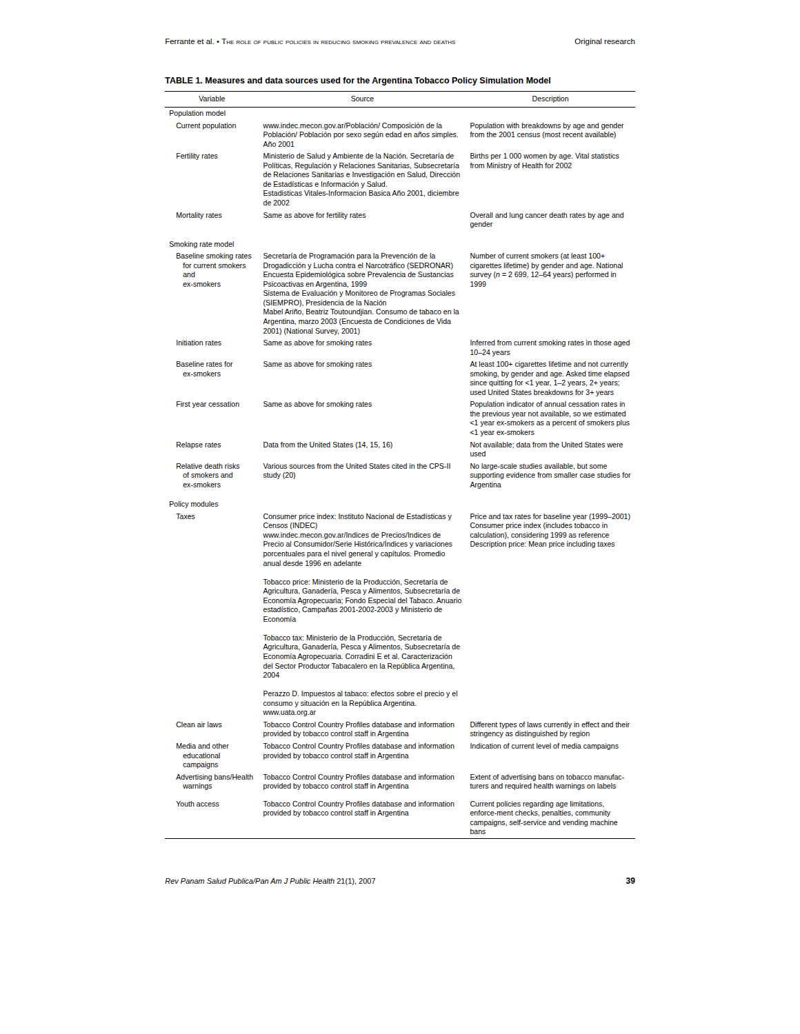Ferrante et al. • The role of public policies in reducing smoking prevalence and deaths
Original research
TABLE 1. Measures and data sources used for the Argentina Tobacco Policy Simulation Model
| Variable | Source | Description |
| --- | --- | --- |
| Population model | | |
| Current population | www.indec.mecon.gov.ar/Población/ Composición de la Población/ Población por sexo según edad en años simples. Año 2001 | Population with breakdowns by age and gender from the 2001 census (most recent available) |
| Fertility rates | Ministerio de Salud y Ambiente de la Nación. Secretaría de Políticas, Regulación y Relaciones Sanitarias, Subsecretaría de Relaciones Sanitarias e Investigación en Salud, Dirección de Estadísticas e Información y Salud. Estadisticas Vitales-Informacion Basica Año 2001, diciembre de 2002 | Births per 1 000 women by age. Vital statistics from Ministry of Health for 2002 |
| Mortality rates | Same as above for fertility rates | Overall and lung cancer death rates by age and gender |
| Smoking rate model | | |
| Baseline smoking rates for current smokers and ex-smokers | Secretaría de Programación para la Prevención de la Drogadicción y Lucha contra el Narcotráfico (SEDRONAR) Encuesta Epidemiológica sobre Prevalencia de Sustancias Psicoactivas en Argentina, 1999 Sistema de Evaluación y Monitoreo de Programas Sociales (SIEMPRO), Presidencia de la Nación Mabel Ariño, Beatriz Toutoundjian. Consumo de tabaco en la Argentina, marzo 2003 (Encuesta de Condiciones de Vida 2001) (National Survey, 2001) | Number of current smokers (at least 100+ cigarettes lifetime) by gender and age. National survey ( n = 2 699, 12–64 years) performed in 1999 |
| Initiation rates | Same as above for smoking rates | Inferred from current smoking rates in those aged 10–24 years |
| Baseline rates for ex-smokers | Same as above for smoking rates | At least 100+ cigarettes lifetime and not currently smoking, by gender and age. Asked time elapsed since quitting for <1 year, 1–2 years, 2+ years; used United States breakdowns for 3+ years |
| First year cessation | Same as above for smoking rates | Population indicator of annual cessation rates in the previous year not available, so we estimated <1 year ex-smokers as a percent of smokers plus <1 year ex-smokers |
| Relapse rates | Data from the United States (14, 15, 16) | Not available; data from the United States were used |
| Relative death risks of smokers and ex-smokers | Various sources from the United States cited in the CPS-II study (20) | No large-scale studies available, but some supporting evidence from smaller case studies for Argentina |
| Policy modules | | |
| Taxes | Consumer price index: Instituto Nacional de Estadísticas y Censos (INDEC) www.indec.mecon.gov.ar/Indices de Precios/Indices de Precio al Consumidor/Serie Histórica/Índices y variaciones porcentuales para el nivel general y capítulos. Promedio anual desde 1996 en adelante Tobacco price: Ministerio de la Producción, Secretaría de Agricultura, Ganadería, Pesca y Alimentos, Subsecretaría de Economía Agropecuaria; Fondo Especial del Tabaco. Anuario estadístico, Campañas 2001-2002-2003 y Ministerio de Economía Tobacco tax: Ministerio de la Producción, Secretaría de Agricultura, Ganadería, Pesca y Alimentos, Subsecretaría de Economía Agropecuaria. Corradini E et al. Caracterización del Sector Productor Tabacalero en la República Argentina, 2004 Perazzo D. Impuestos al tabaco: efectos sobre el precio y el consumo y situación en la República Argentina. www.uata.org.ar | Price and tax rates for baseline year (1999–2001) Consumer price index (includes tobacco in calculation), considering 1999 as reference Description price: Mean price including taxes |
| Clean air laws | Tobacco Control Country Profiles database and information provided by tobacco control staff in Argentina | Different types of laws currently in effect and their stringency as distinguished by region |
| Media and other educational campaigns | Tobacco Control Country Profiles database and information provided by tobacco control staff in Argentina | Indication of current level of media campaigns |
| Advertising bans/Health warnings | Tobacco Control Country Profiles database and information provided by tobacco control staff in Argentina | Extent of advertising bans on tobacco manufac-turers and required health warnings on labels |
| Youth access | Tobacco Control Country Profiles database and information provided by tobacco control staff in Argentina | Current policies regarding age limitations, enforce-ment checks, penalties, community campaigns, self-service and vending machine bans |
Rev Panam Salud Publica/Pan Am J Public Health 21(1), 2007
39